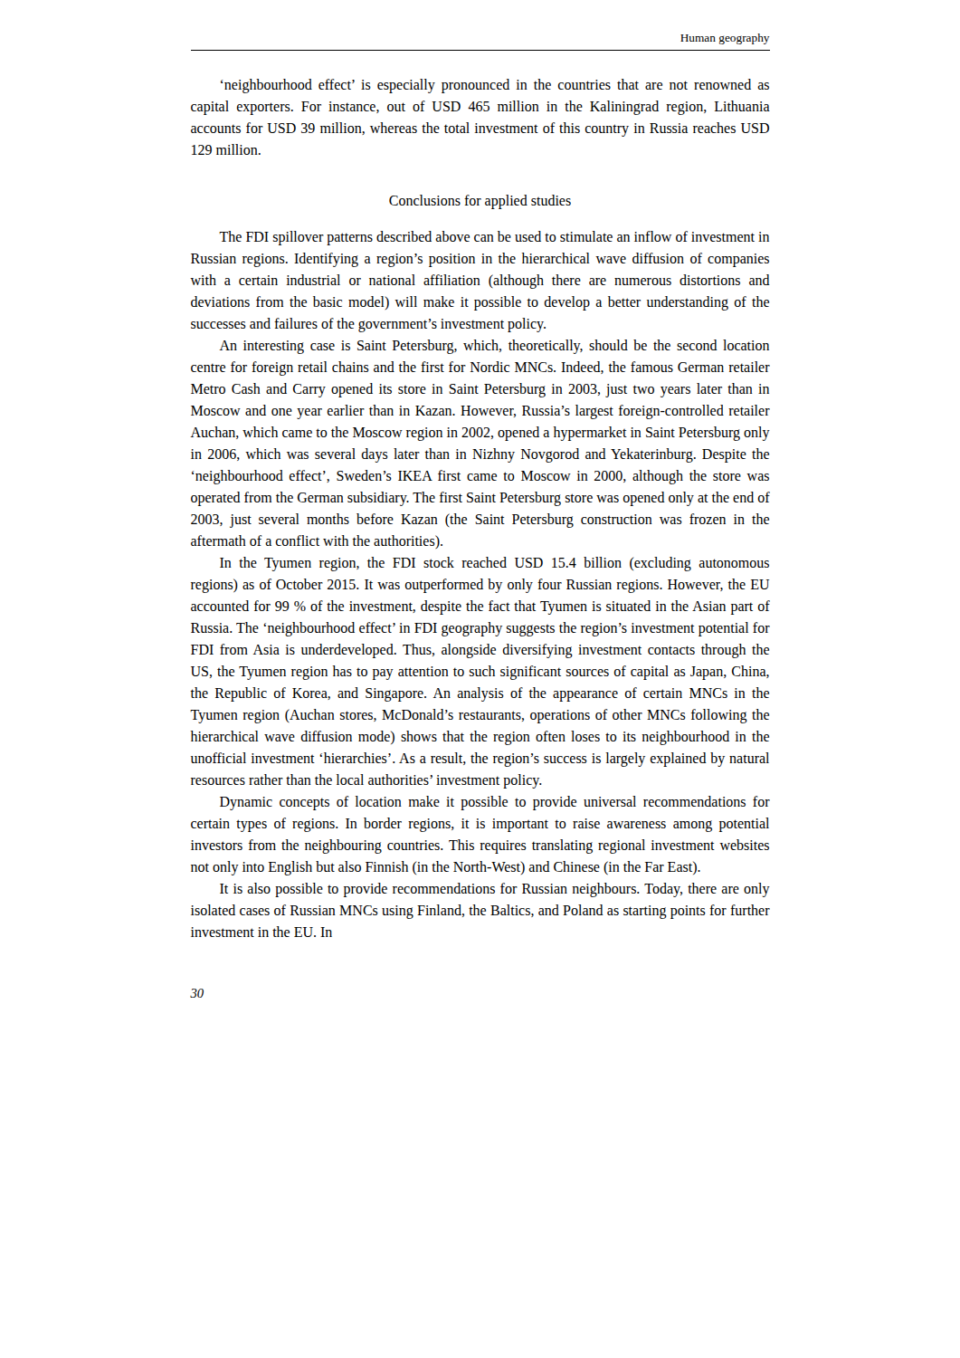Human geography
‘neighbourhood effect’ is especially pronounced in the countries that are not renowned as capital exporters. For instance, out of USD 465 million in the Kaliningrad region, Lithuania accounts for USD 39 million, whereas the total investment of this country in Russia reaches USD 129 million.
Conclusions for applied studies
The FDI spillover patterns described above can be used to stimulate an inflow of investment in Russian regions. Identifying a region’s position in the hierarchical wave diffusion of companies with a certain industrial or national affiliation (although there are numerous distortions and deviations from the basic model) will make it possible to develop a better understanding of the successes and failures of the government’s investment policy.
An interesting case is Saint Petersburg, which, theoretically, should be the second location centre for foreign retail chains and the first for Nordic MNCs. Indeed, the famous German retailer Metro Cash and Carry opened its store in Saint Petersburg in 2003, just two years later than in Moscow and one year earlier than in Kazan. However, Russia’s largest foreign-controlled retailer Auchan, which came to the Moscow region in 2002, opened a hypermarket in Saint Petersburg only in 2006, which was several days later than in Nizhny Novgorod and Yekaterinburg. Despite the ‘neighbourhood effect’, Sweden’s IKEA first came to Moscow in 2000, although the store was operated from the German subsidiary. The first Saint Petersburg store was opened only at the end of 2003, just several months before Kazan (the Saint Petersburg construction was frozen in the aftermath of a conflict with the authorities).
In the Tyumen region, the FDI stock reached USD 15.4 billion (excluding autonomous regions) as of October 2015. It was outperformed by only four Russian regions. However, the EU accounted for 99 % of the investment, despite the fact that Tyumen is situated in the Asian part of Russia. The ‘neighbourhood effect’ in FDI geography suggests the region’s investment potential for FDI from Asia is underdeveloped. Thus, alongside diversifying investment contacts through the US, the Tyumen region has to pay attention to such significant sources of capital as Japan, China, the Republic of Korea, and Singapore. An analysis of the appearance of certain MNCs in the Tyumen region (Auchan stores, McDonald’s restaurants, operations of other MNCs following the hierarchical wave diffusion mode) shows that the region often loses to its neighbourhood in the unofficial investment ‘hierarchies’. As a result, the region’s success is largely explained by natural resources rather than the local authorities’ investment policy.
Dynamic concepts of location make it possible to provide universal recommendations for certain types of regions. In border regions, it is important to raise awareness among potential investors from the neighbouring countries. This requires translating regional investment websites not only into English but also Finnish (in the North-West) and Chinese (in the Far East).
It is also possible to provide recommendations for Russian neighbours. Today, there are only isolated cases of Russian MNCs using Finland, the Baltics, and Poland as starting points for further investment in the EU. In
30